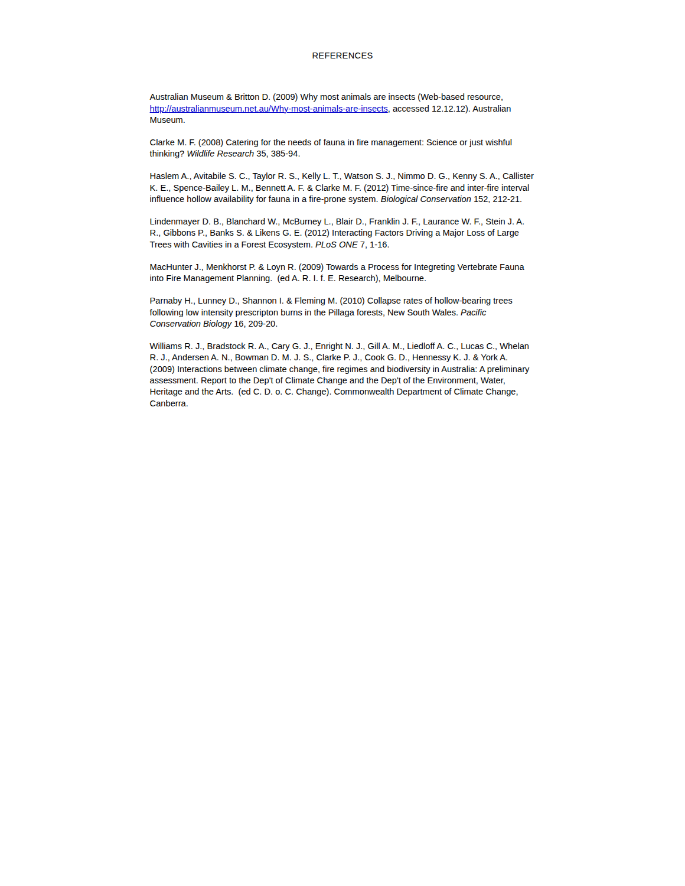REFERENCES
Australian Museum & Britton D. (2009) Why most animals are insects (Web-based resource, http://australianmuseum.net.au/Why-most-animals-are-insects, accessed 12.12.12). Australian Museum.
Clarke M. F. (2008) Catering for the needs of fauna in fire management: Science or just wishful thinking? Wildlife Research 35, 385-94.
Haslem A., Avitabile S. C., Taylor R. S., Kelly L. T., Watson S. J., Nimmo D. G., Kenny S. A., Callister K. E., Spence-Bailey L. M., Bennett A. F. & Clarke M. F. (2012) Time-since-fire and inter-fire interval influence hollow availability for fauna in a fire-prone system. Biological Conservation 152, 212-21.
Lindenmayer D. B., Blanchard W., McBurney L., Blair D., Franklin J. F., Laurance W. F., Stein J. A. R., Gibbons P., Banks S. & Likens G. E. (2012) Interacting Factors Driving a Major Loss of Large Trees with Cavities in a Forest Ecosystem. PLoS ONE 7, 1-16.
MacHunter J., Menkhorst P. & Loyn R. (2009) Towards a Process for Integreting Vertebrate Fauna into Fire Management Planning. (ed A. R. I. f. E. Research), Melbourne.
Parnaby H., Lunney D., Shannon I. & Fleming M. (2010) Collapse rates of hollow-bearing trees following low intensity prescripton burns in the Pillaga forests, New South Wales. Pacific Conservation Biology 16, 209-20.
Williams R. J., Bradstock R. A., Cary G. J., Enright N. J., Gill A. M., Liedloff A. C., Lucas C., Whelan R. J., Andersen A. N., Bowman D. M. J. S., Clarke P. J., Cook G. D., Hennessy K. J. & York A. (2009) Interactions between climate change, fire regimes and biodiversity in Australia: A preliminary assessment. Report to the Dep't of Climate Change and the Dep't of the Environment, Water, Heritage and the Arts. (ed C. D. o. C. Change). Commonwealth Department of Climate Change, Canberra.